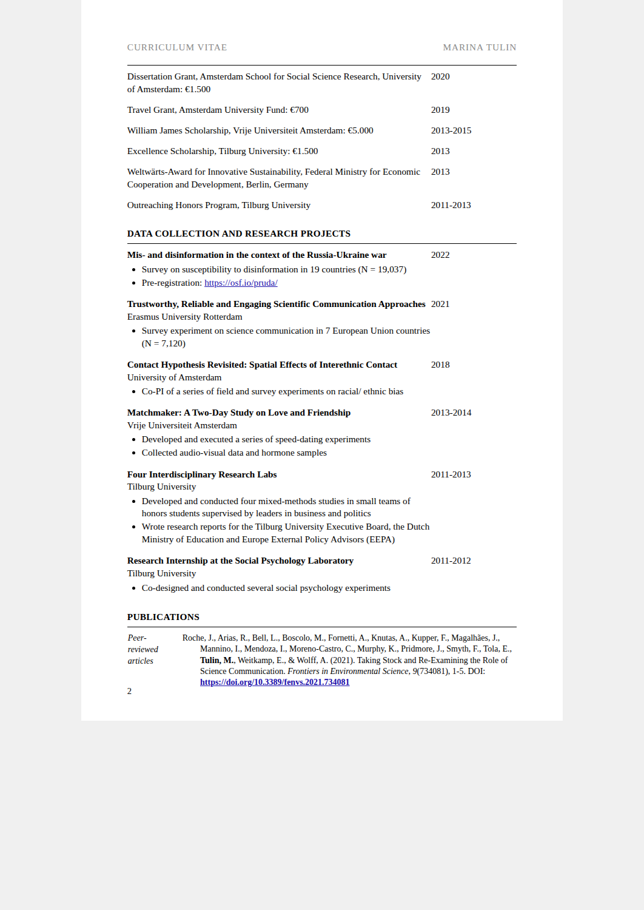CURRICULUM VITAE MARINA TULIN
| Dissertation Grant, Amsterdam School for Social Science Research, University of Amsterdam: €1.500 | 2020 |
| Travel Grant, Amsterdam University Fund: €700 | 2019 |
| William James Scholarship, Vrije Universiteit Amsterdam: €5.000 | 2013-2015 |
| Excellence Scholarship, Tilburg University: €1.500 | 2013 |
| Weltwärts-Award for Innovative Sustainability, Federal Ministry for Economic Cooperation and Development, Berlin, Germany | 2013 |
| Outreaching Honors Program, Tilburg University | 2011-2013 |
DATA COLLECTION AND RESEARCH PROJECTS
| Mis- and disinformation in the context of the Russia-Ukraine war Survey on susceptibility to disinformation in 19 countries (N = 19,037) Pre-registration: https://osf.io/pruda/ | 2022 |
| Trustworthy, Reliable and Engaging Scientific Communication Approaches Erasmus University Rotterdam Survey experiment on science communication in 7 European Union countries (N = 7,120) | 2021 |
| Contact Hypothesis Revisited: Spatial Effects of Interethnic Contact University of Amsterdam Co-PI of a series of field and survey experiments on racial/ ethnic bias | 2018 |
| Matchmaker: A Two-Day Study on Love and Friendship Vrije Universiteit Amsterdam Developed and executed a series of speed-dating experiments Collected audio-visual data and hormone samples | 2013-2014 |
| Four Interdisciplinary Research Labs Tilburg University Developed and conducted four mixed-methods studies in small teams of honors students supervised by leaders in business and politics Wrote research reports for the Tilburg University Executive Board, the Dutch Ministry of Education and Europe External Policy Advisors (EEPA) | 2011-2013 |
| Research Internship at the Social Psychology Laboratory Tilburg University Co-designed and conducted several social psychology experiments | 2011-2012 |
PUBLICATIONS
| Peer- reviewed articles | Roche, J., Arias, R., Bell, L., Boscolo, M., Fornetti, A., Knutas, A., Kupper, F., Magalhães, J., Mannino, I., Mendoza, I., Moreno-Castro, C., Murphy, K., Pridmore, J., Smyth, F., Tola, E., Tulin, M. , Weitkamp, E., & Wolff, A. (2021). Taking Stock and Re-Examining the Role of Science Communication. Frontiers in Environmental Science , 9 (734081), 1-5. DOI: https://doi.org/10.3389/fenvs.2021.734081 |
2